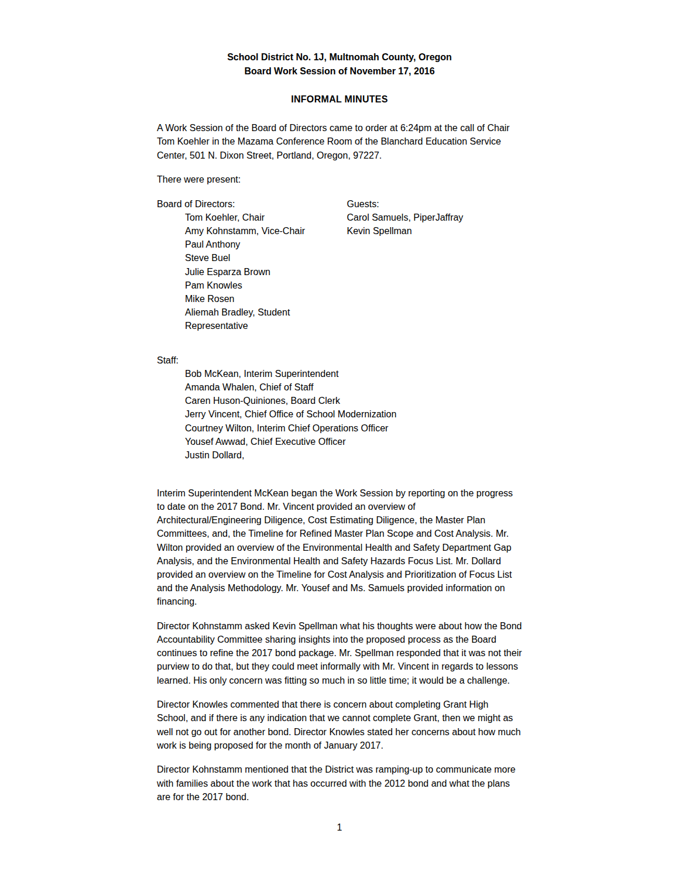School District No. 1J, Multnomah County, Oregon Board Work Session of November 17, 2016
INFORMAL MINUTES
A Work Session of the Board of Directors came to order at 6:24pm at the call of Chair Tom Koehler in the Mazama Conference Room of the Blanchard Education Service Center, 501 N. Dixon Street, Portland, Oregon, 97227.
There were present:
| Board of Directors: Tom Koehler, Chair Amy Kohnstamm, Vice-Chair Paul Anthony Steve Buel Julie Esparza Brown Pam Knowles Mike Rosen Aliemah Bradley, Student Representative | Guests: Carol Samuels, PiperJaffray Kevin Spellman |
Staff:
Bob McKean, Interim Superintendent
Amanda Whalen, Chief of Staff
Caren Huson-Quiniones, Board Clerk
Jerry Vincent, Chief Office of School Modernization
Courtney Wilton, Interim Chief Operations Officer
Yousef Awwad, Chief Executive Officer
Justin Dollard,
Interim Superintendent McKean began the Work Session by reporting on the progress to date on the 2017 Bond. Mr. Vincent provided an overview of Architectural/Engineering Diligence, Cost Estimating Diligence, the Master Plan Committees, and, the Timeline for Refined Master Plan Scope and Cost Analysis. Mr. Wilton provided an overview of the Environmental Health and Safety Department Gap Analysis, and the Environmental Health and Safety Hazards Focus List. Mr. Dollard provided an overview on the Timeline for Cost Analysis and Prioritization of Focus List and the Analysis Methodology. Mr. Yousef and Ms. Samuels provided information on financing.
Director Kohnstamm asked Kevin Spellman what his thoughts were about how the Bond Accountability Committee sharing insights into the proposed process as the Board continues to refine the 2017 bond package. Mr. Spellman responded that it was not their purview to do that, but they could meet informally with Mr. Vincent in regards to lessons learned. His only concern was fitting so much in so little time; it would be a challenge.
Director Knowles commented that there is concern about completing Grant High School, and if there is any indication that we cannot complete Grant, then we might as well not go out for another bond. Director Knowles stated her concerns about how much work is being proposed for the month of January 2017.
Director Kohnstamm mentioned that the District was ramping-up to communicate more with families about the work that has occurred with the 2012 bond and what the plans are for the 2017 bond.
1